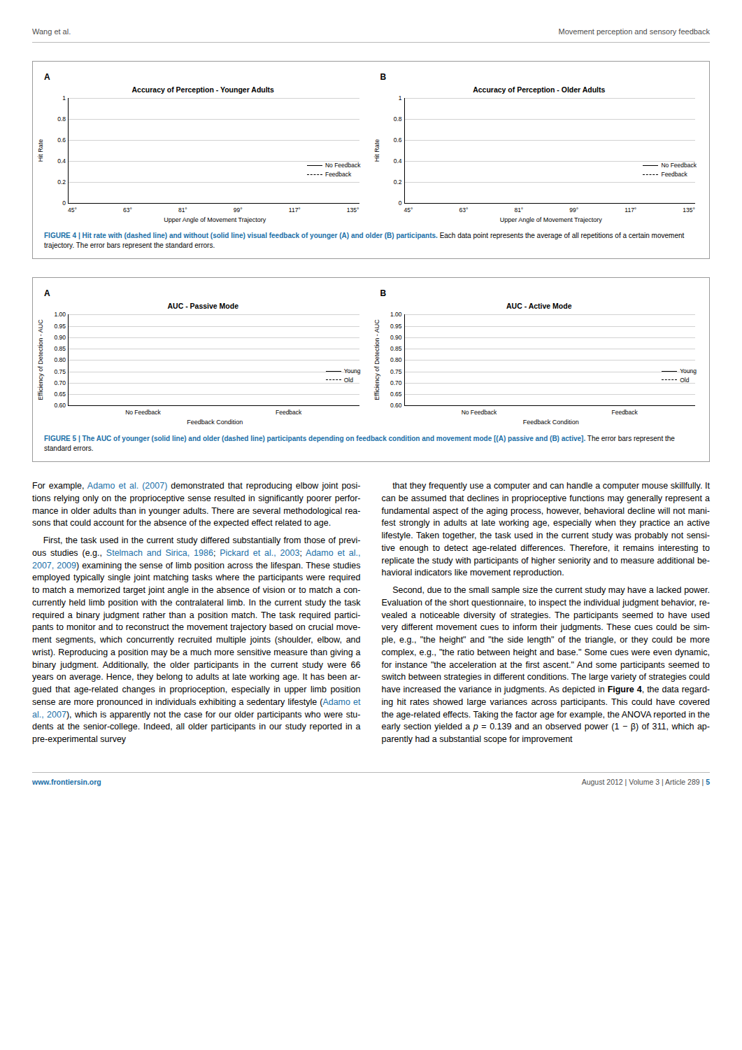Wang et al. Movement perception and sensory feedback
A
Accuracy of Perception - Younger Adults
Hit Rate
1
0.8
0.6
0.4
0.2 0
No Feedback
Feedback
45°63°81°99°117°135°
Upper Angle of Movement Trajectory
B
Accuracy of Perception - Older Adults
Hit Rate
1
0.8
0.6
0.4
0.2 0
No Feedback
Feedback
45°63°81°99°117°135°
Upper Angle of Movement Trajectory
FIGURE 4 | Hit rate with (dashed line) and without (solid line) visual feedback of younger (A) and older (B) participants. Each data point represents the average of all repetitions of a certain movement trajectory. The error bars represent the standard errors.
A
AUC - Passive Mode
Efficiency of Detection - AUC
1.00
0.95
0.90
0.85
0.80
0.75
0.70
0.65 0.60
Young
Old
No Feedback Feedback
Feedback Condition
B
AUC - Active Mode
Efficiency of Detection - AUC
1.00
0.95
0.90
0.85
0.80
0.75
0.70
0.65 0.60
Young
Old
No Feedback Feedback
Feedback Condition
FIGURE 5 | The AUC of younger (solid line) and older (dashed line) participants depending on feedback condition and movement mode [(A) passive and (B) active]. The error bars represent the standard errors.
For example, Adamo et al. (2007) demonstrated that reproducing elbow joint positions relying only on the proprioceptive sense resulted in significantly poorer performance in older adults than in younger adults. There are several methodological reasons that could account for the absence of the expected effect related to age.
First, the task used in the current study differed substantially from those of previous studies (e.g., Stelmach and Sirica, 1986; Pickard et al., 2003; Adamo et al., 2007, 2009) examining the sense of limb position across the lifespan. These studies employed typically single joint matching tasks where the participants were required to match a memorized target joint angle in the absence of vision or to match a concurrently held limb position with the contralateral limb. In the current study the task required a binary judgment rather than a position match. The task required participants to monitor and to reconstruct the movement trajectory based on crucial movement segments, which concurrently recruited multiple joints (shoulder, elbow, and wrist). Reproducing a position may be a much more sensitive measure than giving a binary judgment. Additionally, the older participants in the current study were 66 years on average. Hence, they belong to adults at late working age. It has been argued that age-related changes in proprioception, especially in upper limb position sense are more pronounced in individuals exhibiting a sedentary lifestyle (Adamo et al., 2007), which is apparently not the case for our older participants who were students at the senior-college. Indeed, all older participants in our study reported in a pre-experimental survey
that they frequently use a computer and can handle a computer mouse skillfully. It can be assumed that declines in proprioceptive functions may generally represent a fundamental aspect of the aging process, however, behavioral decline will not manifest strongly in adults at late working age, especially when they practice an active lifestyle. Taken together, the task used in the current study was probably not sensitive enough to detect age-related differences. Therefore, it remains interesting to replicate the study with participants of higher seniority and to measure additional behavioral indicators like movement reproduction.
Second, due to the small sample size the current study may have a lacked power. Evaluation of the short questionnaire, to inspect the individual judgment behavior, revealed a noticeable diversity of strategies. The participants seemed to have used very different movement cues to inform their judgments. These cues could be simple, e.g., "the height" and "the side length" of the triangle, or they could be more complex, e.g., "the ratio between height and base." Some cues were even dynamic, for instance "the acceleration at the first ascent." And some participants seemed to switch between strategies in different conditions. The large variety of strategies could have increased the variance in judgments. As depicted in Figure 4, the data regarding hit rates showed large variances across participants. This could have covered the age-related effects. Taking the factor age for example, the ANOVA reported in the early section yielded a p = 0.139 and an observed power (1 − β) of 311, which apparently had a substantial scope for improvement
www.frontiersin.org August 2012 | Volume 3 | Article 289 | 5